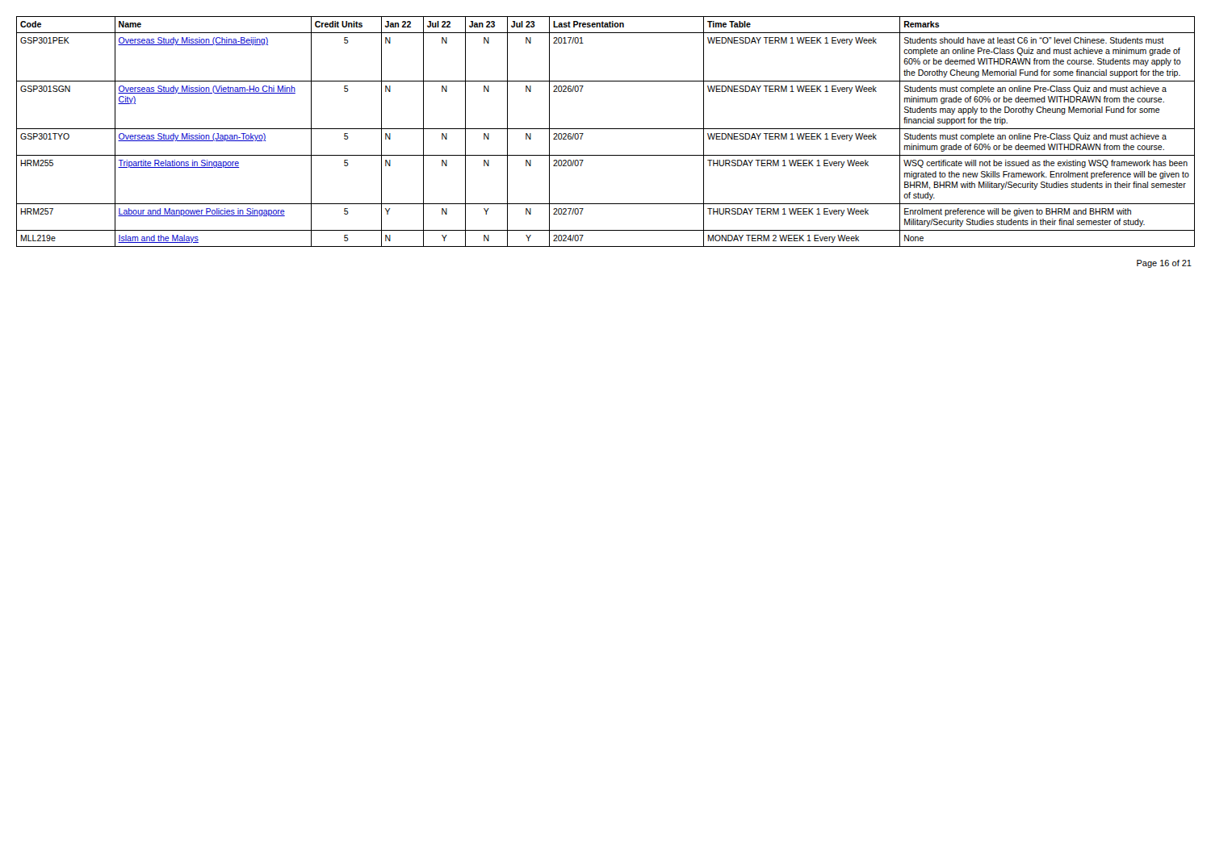| Code | Name | Credit Units | Jan 22 | Jul 22 | Jan 23 | Jul 23 | Last Presentation | Time Table | Remarks |
| --- | --- | --- | --- | --- | --- | --- | --- | --- | --- |
| GSP301PEK | Overseas Study Mission (China-Beijing) | 5 | N | N | N | N | 2017/01 | WEDNESDAY TERM 1 WEEK 1 Every Week | Students should have at least C6 in “O” level Chinese. Students must complete an online Pre-Class Quiz and must achieve a minimum grade of 60% or be deemed WITHDRAWN from the course. Students may apply to the Dorothy Cheung Memorial Fund for some financial support for the trip. |
| GSP301SGN | Overseas Study Mission (Vietnam-Ho Chi Minh City) | 5 | N | N | N | N | 2026/07 | WEDNESDAY TERM 1 WEEK 1 Every Week | Students must complete an online Pre-Class Quiz and must achieve a minimum grade of 60% or be deemed WITHDRAWN from the course. Students may apply to the Dorothy Cheung Memorial Fund for some financial support for the trip. |
| GSP301TYO | Overseas Study Mission (Japan-Tokyo) | 5 | N | N | N | N | 2026/07 | WEDNESDAY TERM 1 WEEK 1 Every Week | Students must complete an online Pre-Class Quiz and must achieve a minimum grade of 60% or be deemed WITHDRAWN from the course. |
| HRM255 | Tripartite Relations in Singapore | 5 | N | N | N | N | 2020/07 | THURSDAY TERM 1 WEEK 1 Every Week | WSQ certificate will not be issued as the existing WSQ framework has been migrated to the new Skills Framework. Enrolment preference will be given to BHRM, BHRM with Military/Security Studies students in their final semester of study. |
| HRM257 | Labour and Manpower Policies in Singapore | 5 | Y | N | Y | N | 2027/07 | THURSDAY TERM 1 WEEK 1 Every Week | Enrolment preference will be given to BHRM and BHRM with Military/Security Studies students in their final semester of study. |
| MLL219e | Islam and the Malays | 5 | N | Y | N | Y | 2024/07 | MONDAY TERM 2 WEEK 1 Every Week | None |
Page 16 of 21